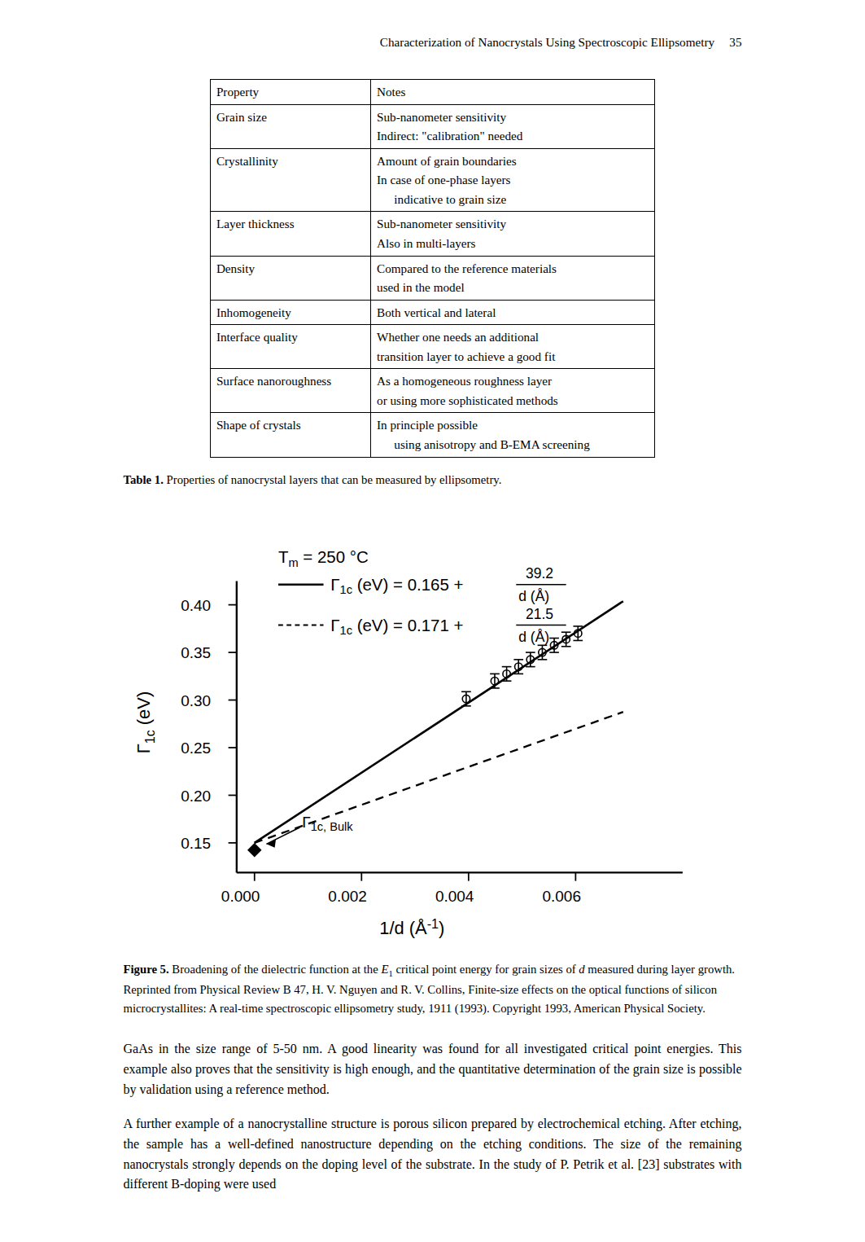Characterization of Nanocrystals Using Spectroscopic Ellipsometry35
| Property | Notes |
| --- | --- |
| Grain size | Sub-nanometer sensitivity Indirect: "calibration" needed |
| Crystallinity | Amount of grain boundaries In case of one-phase layers indicative to grain size |
| Layer thickness | Sub-nanometer sensitivity Also in multi-layers |
| Density | Compared to the reference materials used in the model |
| Inhomogeneity | Both vertical and lateral |
| Interface quality | Whether one needs an additional transition layer to achieve a good fit |
| Surface nanoroughness | As a homogeneous roughness layer or using more sophisticated methods |
| Shape of crystals | In principle possible using anisotropy and B-EMA screening |
Table 1. Properties of nanocrystal layers that can be measured by ellipsometry.
0.15 0.20 0.25 0.30 0.35 0.40 0.000 0.002 0.004 0.006 Γ1c (eV) 1/d (Å-1) Tm = 250 °C Γ1c (eV) = 0.165 + 39.2 d (Å) Γ1c (eV) = 0.171 + 21.5 d (Å) Γ1c, Bulk
Figure 5. Broadening of the dielectric function at the E1 critical point energy for grain sizes of d measured during layer growth. Reprinted from Physical Review B 47, H. V. Nguyen and R. V. Collins, Finite-size effects on the optical functions of silicon microcrystallites: A real-time spectroscopic ellipsometry study, 1911 (1993). Copyright 1993, American Physical Society.
GaAs in the size range of 5-50 nm. A good linearity was found for all investigated critical point energies. This example also proves that the sensitivity is high enough, and the quantitative determination of the grain size is possible by validation using a reference method.
A further example of a nanocrystalline structure is porous silicon prepared by electrochemical etching. After etching, the sample has a well-defined nanostructure depending on the etching conditions. The size of the remaining nanocrystals strongly depends on the doping level of the substrate. In the study of P. Petrik et al. [23] substrates with different B-doping were used